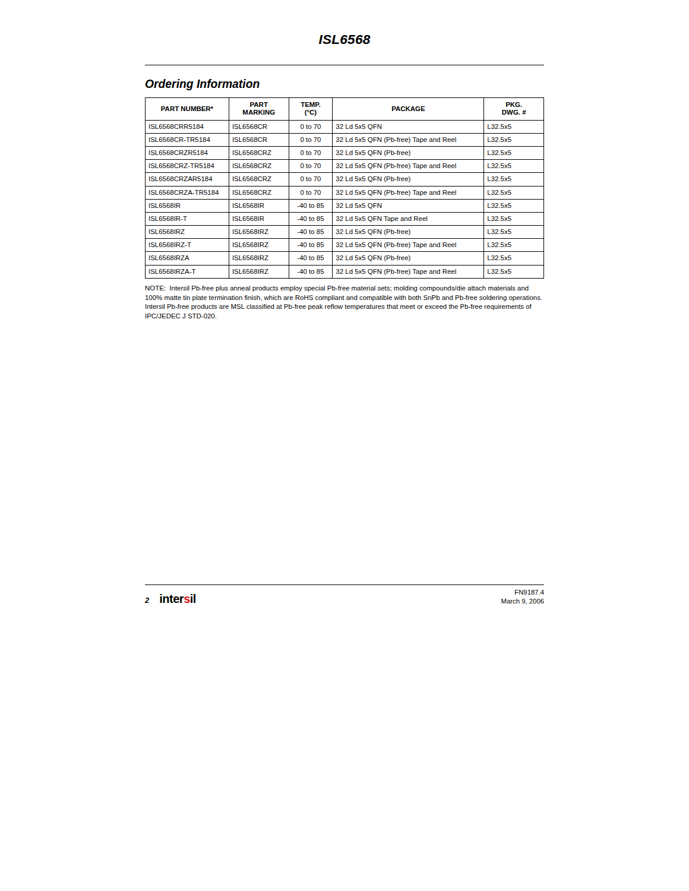ISL6568
Ordering Information
| PART NUMBER* | PART MARKING | TEMP. (°C) | PACKAGE | PKG. DWG. # |
| --- | --- | --- | --- | --- |
| ISL6568CRR5184 | ISL6568CR | 0 to 70 | 32 Ld 5x5 QFN | L32.5x5 |
| ISL6568CR-TR5184 | ISL6568CR | 0 to 70 | 32 Ld 5x5 QFN (Pb-free) Tape and Reel | L32.5x5 |
| ISL6568CRZR5184 | ISL6568CRZ | 0 to 70 | 32 Ld 5x5 QFN (Pb-free) | L32.5x5 |
| ISL6568CRZ-TR5184 | ISL6568CRZ | 0 to 70 | 32 Ld 5x5 QFN (Pb-free) Tape and Reel | L32.5x5 |
| ISL6568CRZAR5184 | ISL6568CRZ | 0 to 70 | 32 Ld 5x5 QFN (Pb-free) | L32.5x5 |
| ISL6568CRZA-TR5184 | ISL6568CRZ | 0 to 70 | 32 Ld 5x5 QFN (Pb-free) Tape and Reel | L32.5x5 |
| ISL6568IR | ISL6568IR | -40 to 85 | 32 Ld 5x5 QFN | L32.5x5 |
| ISL6568IR-T | ISL6568IR | -40 to 85 | 32 Ld 5x5 QFN Tape and Reel | L32.5x5 |
| ISL6568IRZ | ISL6568IRZ | -40 to 85 | 32 Ld 5x5 QFN (Pb-free) | L32.5x5 |
| ISL6568IRZ-T | ISL6568IRZ | -40 to 85 | 32 Ld 5x5 QFN (Pb-free) Tape and Reel | L32.5x5 |
| ISL6568IRZA | ISL6568IRZ | -40 to 85 | 32 Ld 5x5 QFN (Pb-free) | L32.5x5 |
| ISL6568IRZA-T | ISL6568IRZ | -40 to 85 | 32 Ld 5x5 QFN (Pb-free) Tape and Reel | L32.5x5 |
NOTE: Intersil Pb-free plus anneal products employ special Pb-free material sets; molding compounds/die attach materials and 100% matte tin plate termination finish, which are RoHS compliant and compatible with both SnPb and Pb-free soldering operations. Intersil Pb-free products are MSL classified at Pb-free peak reflow temperatures that meet or exceed the Pb-free requirements of IPC/JEDEC J STD-020.
2 inter sil
FN9187.4
March 9, 2006